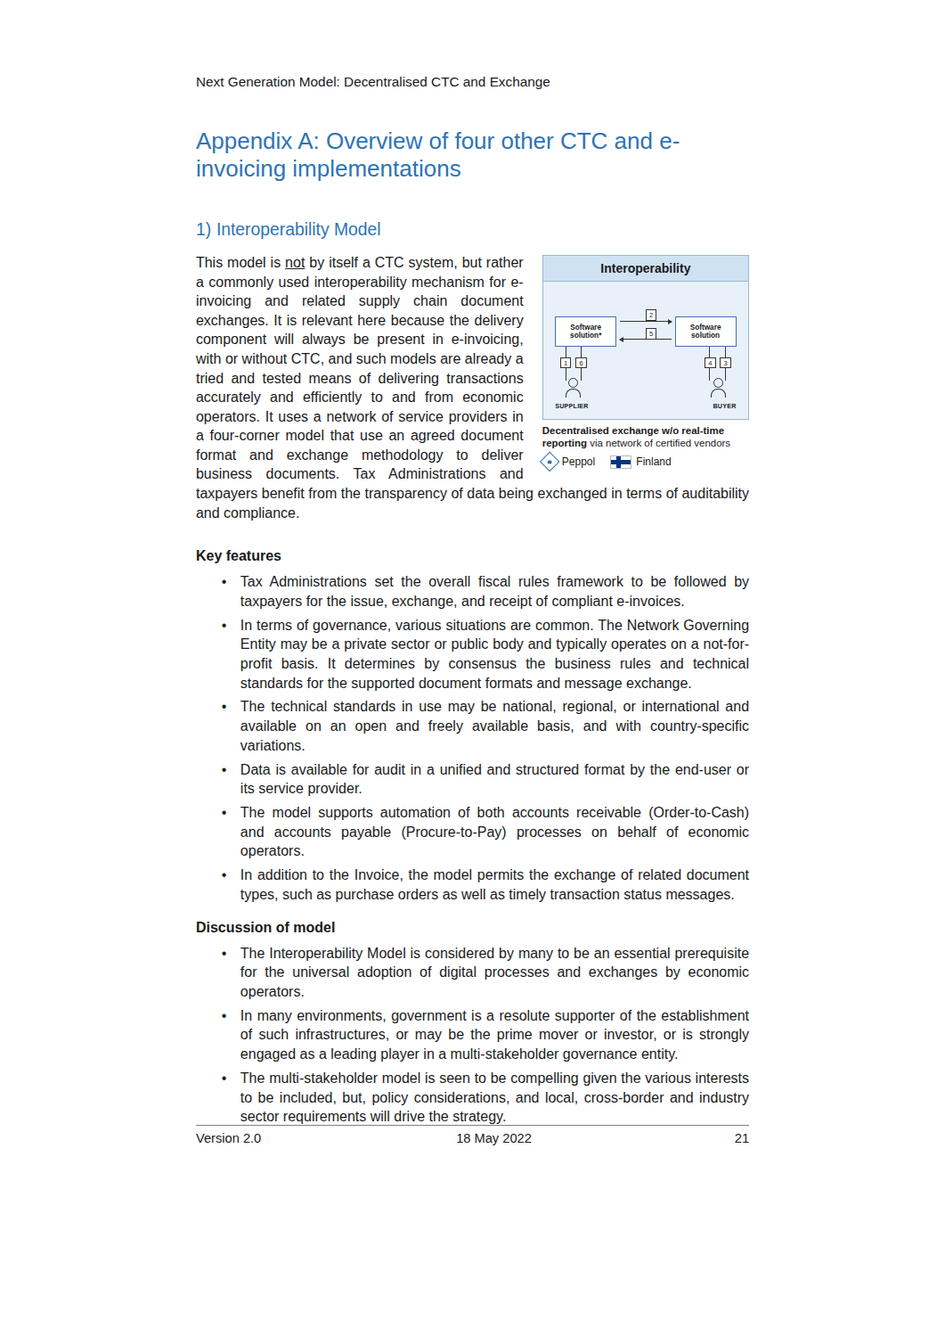Next Generation Model: Decentralised CTC and Exchange
Appendix A: Overview of four other CTC and e-invoicing implementations
1) Interoperability Model
Interoperability
Software
solution*
Software
solution
2
5
1
6
4
3
SUPPLIER
BUYER
Decentralised exchange w/o real-time reporting via network of certified vendors
Peppol Finland
This model is not by itself a CTC system, but rather a commonly used interoperability mechanism for e-invoicing and related supply chain document exchanges. It is relevant here because the delivery component will always be present in e-invoicing, with or without CTC, and such models are already a tried and tested means of delivering transactions accurately and efficiently to and from economic operators. It uses a network of service providers in a four-corner model that use an agreed document format and exchange methodology to deliver business documents. Tax Administrations and taxpayers benefit from the transparency of data being exchanged in terms of auditability and compliance.
Key features
Tax Administrations set the overall fiscal rules framework to be followed by taxpayers for the issue, exchange, and receipt of compliant e-invoices.
In terms of governance, various situations are common. The Network Governing Entity may be a private sector or public body and typically operates on a not-for-profit basis. It determines by consensus the business rules and technical standards for the supported document formats and message exchange.
The technical standards in use may be national, regional, or international and available on an open and freely available basis, and with country-specific variations.
Data is available for audit in a unified and structured format by the end-user or its service provider.
The model supports automation of both accounts receivable (Order-to-Cash) and accounts payable (Procure-to-Pay) processes on behalf of economic operators.
In addition to the Invoice, the model permits the exchange of related document types, such as purchase orders as well as timely transaction status messages.
Discussion of model
The Interoperability Model is considered by many to be an essential prerequisite for the universal adoption of digital processes and exchanges by economic operators.
In many environments, government is a resolute supporter of the establishment of such infrastructures, or may be the prime mover or investor, or is strongly engaged as a leading player in a multi-stakeholder governance entity.
The multi-stakeholder model is seen to be compelling given the various interests to be included, but, policy considerations, and local, cross-border and industry sector requirements will drive the strategy.
Version 2.0
18 May 2022
21